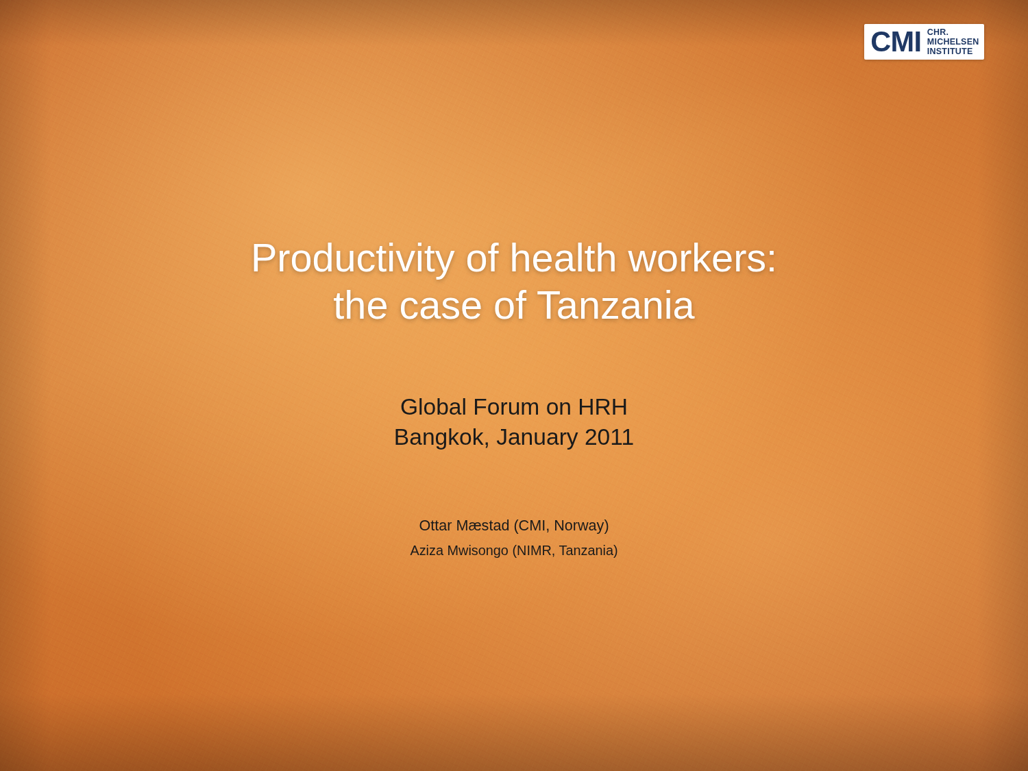CMI
Chr. Michelsen Institute
Productivity of health workers:
the case of Tanzania
Global Forum on HRH
Bangkok, January 2011
Ottar Mæstad (CMI, Norway)
Aziza Mwisongo (NIMR, Tanzania)